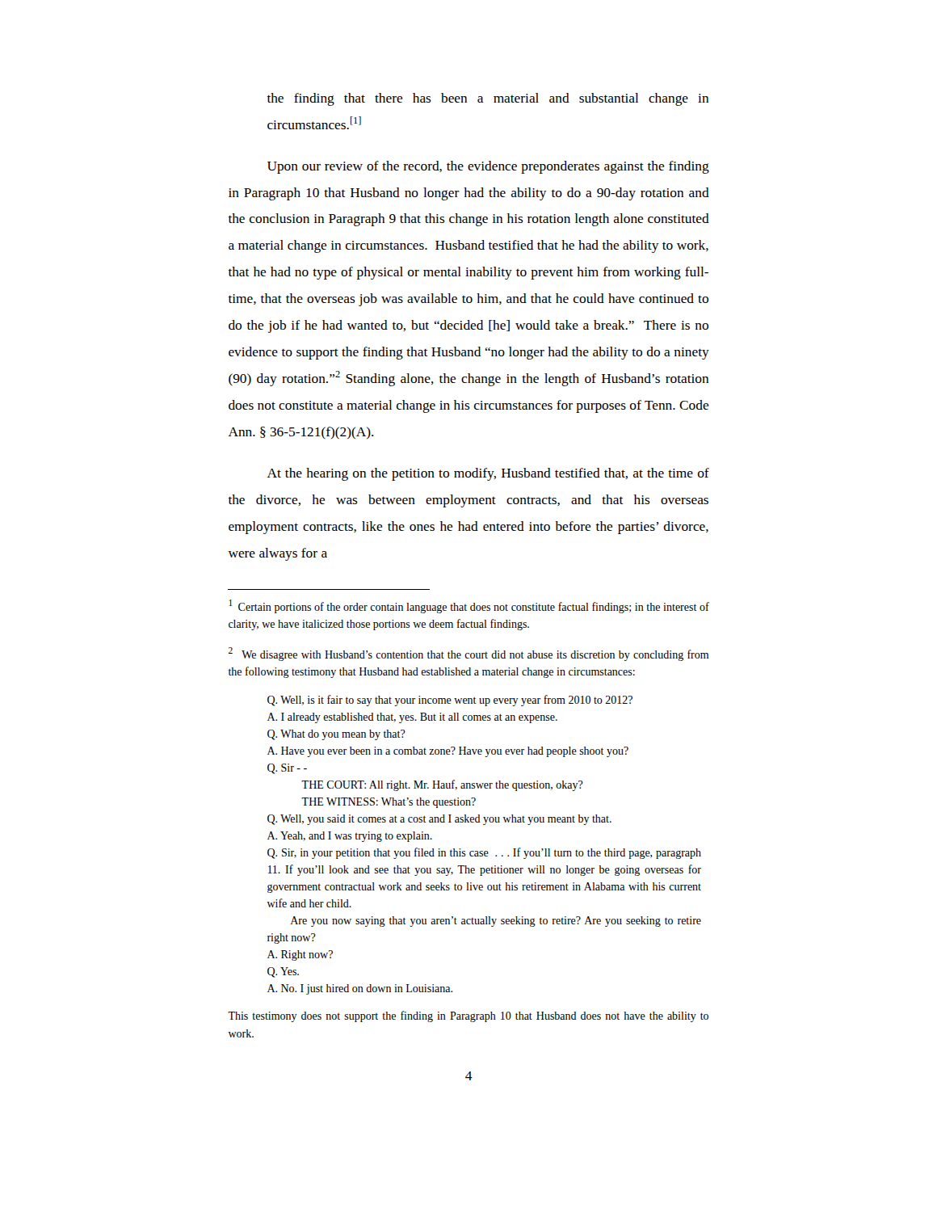the finding that there has been a material and substantial change in circumstances.[1]
Upon our review of the record, the evidence preponderates against the finding in Paragraph 10 that Husband no longer had the ability to do a 90-day rotation and the conclusion in Paragraph 9 that this change in his rotation length alone constituted a material change in circumstances. Husband testified that he had the ability to work, that he had no type of physical or mental inability to prevent him from working full-time, that the overseas job was available to him, and that he could have continued to do the job if he had wanted to, but “decided [he] would take a break.” There is no evidence to support the finding that Husband “no longer had the ability to do a ninety (90) day rotation.”2 Standing alone, the change in the length of Husband’s rotation does not constitute a material change in his circumstances for purposes of Tenn. Code Ann. § 36-5-121(f)(2)(A).
At the hearing on the petition to modify, Husband testified that, at the time of the divorce, he was between employment contracts, and that his overseas employment contracts, like the ones he had entered into before the parties’ divorce, were always for a
1 Certain portions of the order contain language that does not constitute factual findings; in the interest of clarity, we have italicized those portions we deem factual findings.
2 We disagree with Husband’s contention that the court did not abuse its discretion by concluding from the following testimony that Husband had established a material change in circumstances:
Q. Well, is it fair to say that your income went up every year from 2010 to 2012?
A. I already established that, yes. But it all comes at an expense.
Q. What do you mean by that?
A. Have you ever been in a combat zone? Have you ever had people shoot you?
Q. Sir - -
THE COURT: All right. Mr. Hauf, answer the question, okay?
THE WITNESS: What’s the question?
Q. Well, you said it comes at a cost and I asked you what you meant by that.
A. Yeah, and I was trying to explain.
Q. Sir, in your petition that you filed in this case . . . If you’ll turn to the third page, paragraph 11. If you’ll look and see that you say, The petitioner will no longer be going overseas for government contractual work and seeks to live out his retirement in Alabama with his current wife and her child.
Are you now saying that you aren’t actually seeking to retire? Are you seeking to retire right now?
A. Right now?
Q. Yes.
A. No. I just hired on down in Louisiana.
This testimony does not support the finding in Paragraph 10 that Husband does not have the ability to work.
4